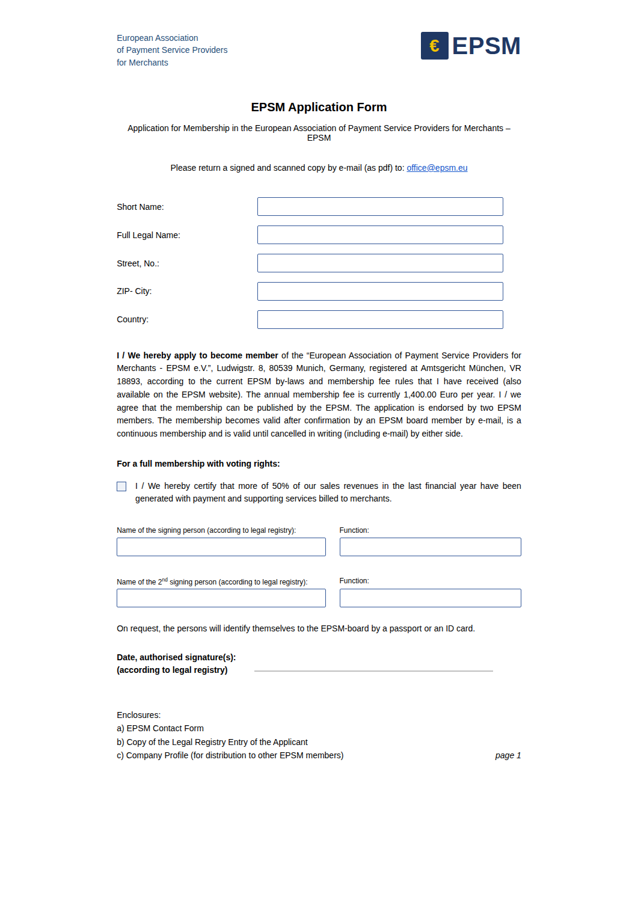European Association
of Payment Service Providers
for Merchants
€
EPSM
EPSM Application Form
Application for Membership in the European Association of Payment Service Providers for Merchants – EPSM
Please return a signed and scanned copy by e-mail (as pdf) to: office@epsm.eu
Short Name:
Full Legal Name:
Street, No.:
ZIP- City:
Country:
I / We hereby apply to become member of the “European Association of Payment Service Providers for Merchants - EPSM e.V.”, Ludwigstr. 8, 80539 Munich, Germany, registered at Amtsgericht München, VR 18893, according to the current EPSM by-laws and membership fee rules that I have received (also available on the EPSM website). The annual membership fee is currently 1,400.00 Euro per year. I / we agree that the membership can be published by the EPSM. The application is endorsed by two EPSM members. The membership becomes valid after confirmation by an EPSM board member by e-mail, is a continuous membership and is valid until cancelled in writing (including e-mail) by either side.
For a full membership with voting rights:
I / We hereby certify that more of 50% of our sales revenues in the last financial year have been generated with payment and supporting services billed to merchants.
Name of the signing person (according to legal registry):
Function:
Name of the 2nd signing person (according to legal registry):
Function:
On request, the persons will identify themselves to the EPSM-board by a passport or an ID card.
Date, authorised signature(s):
(according to legal registry)
Enclosures:
a) EPSM Contact Form
b) Copy of the Legal Registry Entry of the Applicant
c) Company Profile (for distribution to other EPSM members) page 1